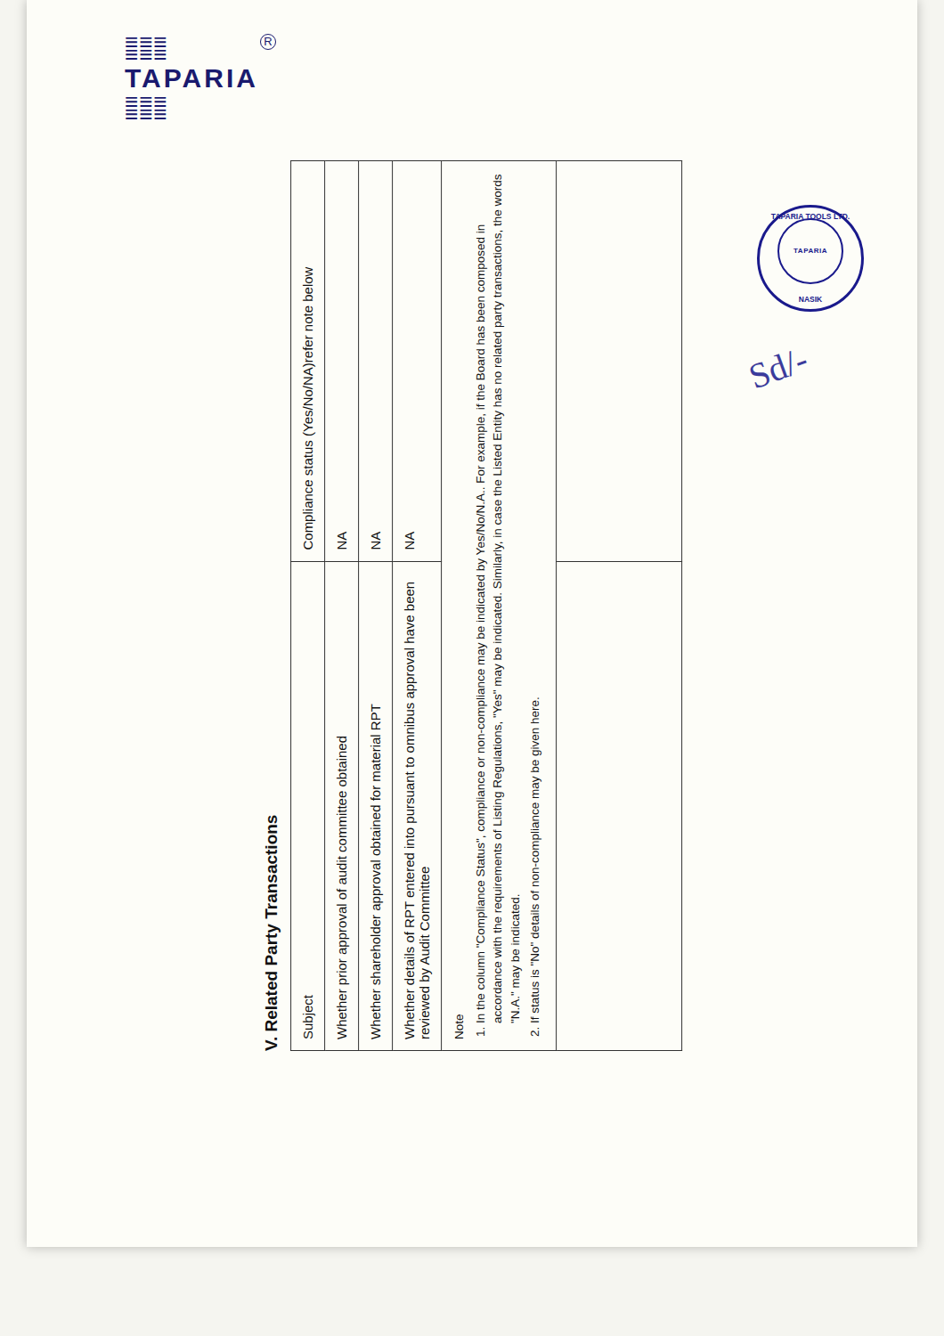≡≡≡
≡≡≡
TAPARIA
≡≡≡
≡≡≡
R
V. Related Party Transactions
| Subject | Compliance status (Yes/No/NA)refer note below |
| --- | --- |
| Whether prior approval of audit committee obtained | NA |
| Whether shareholder approval obtained for material RPT | NA |
| Whether details of RPT entered into pursuant to omnibus approval have been reviewed by Audit Committee | NA |
| Note In the column "Compliance Status", compliance or non-compliance may be indicated by Yes/No/N.A.. For example, if the Board has been composed in accordance with the requirements of Listing Regulations, "Yes" may be indicated. Similarly, in case the Listed Entity has no related party transactions, the words "N.A." may be indicated. If status is "No" details of non-compliance may be given here. |
TAPARIA TOOLS LTD.
TAPARIA
NASIK
Sd/-